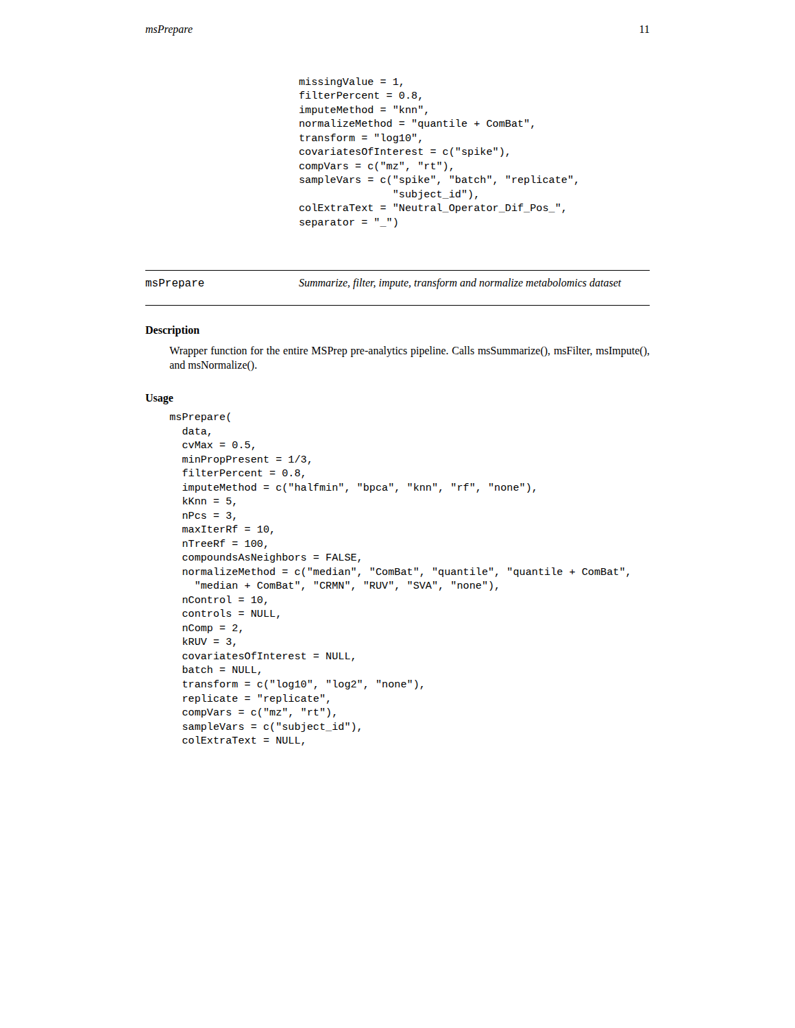msPrepare 11
missingValue = 1,
filterPercent = 0.8,
imputeMethod = "knn",
normalizeMethod = "quantile + ComBat",
transform = "log10",
covariatesOfInterest = c("spike"),
compVars = c("mz", "rt"),
sampleVars = c("spike", "batch", "replicate",
               "subject_id"),
colExtraText = "Neutral_Operator_Dif_Pos_",
separator = "_")
msPrepare
Summarize, filter, impute, transform and normalize metabolomics dataset
Description
Wrapper function for the entire MSPrep pre-analytics pipeline. Calls msSummarize(), msFilter, msImpute(), and msNormalize().
Usage
msPrepare(
  data,
  cvMax = 0.5,
  minPropPresent = 1/3,
  filterPercent = 0.8,
  imputeMethod = c("halfmin", "bpca", "knn", "rf", "none"),
  kKnn = 5,
  nPcs = 3,
  maxIterRf = 10,
  nTreeRf = 100,
  compoundsAsNeighbors = FALSE,
  normalizeMethod = c("median", "ComBat", "quantile", "quantile + ComBat",
    "median + ComBat", "CRMN", "RUV", "SVA", "none"),
  nControl = 10,
  controls = NULL,
  nComp = 2,
  kRUV = 3,
  covariatesOfInterest = NULL,
  batch = NULL,
  transform = c("log10", "log2", "none"),
  replicate = "replicate",
  compVars = c("mz", "rt"),
  sampleVars = c("subject_id"),
  colExtraText = NULL,